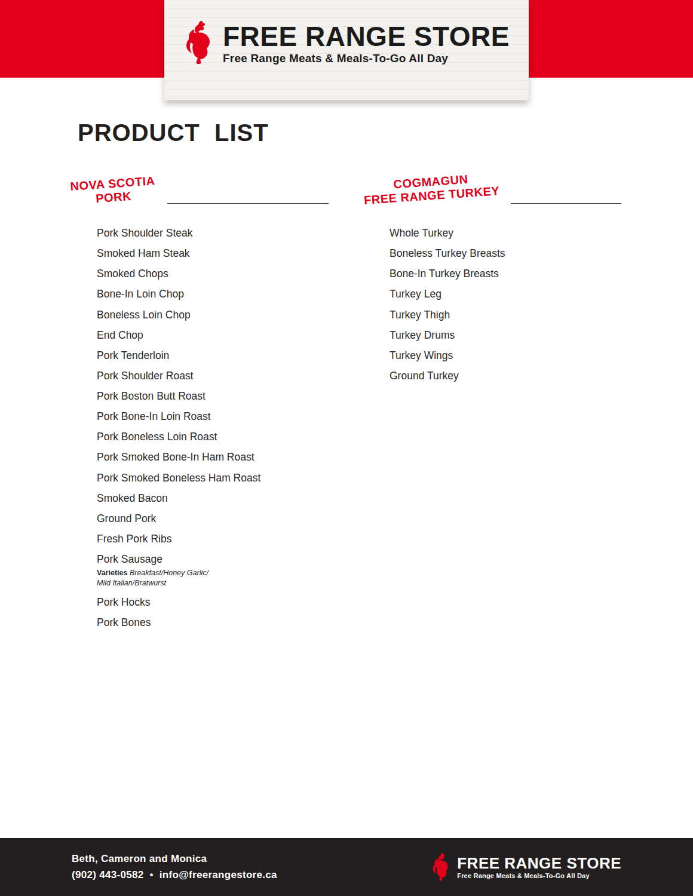Free Range Store
Free Range Meats & Meals-To-Go All Day
Product List
Nova Scotia Pork
Pork Shoulder Steak
Smoked Ham Steak
Smoked Chops
Bone-In Loin Chop
Boneless Loin Chop
End Chop
Pork Tenderloin
Pork Shoulder Roast
Pork Boston Butt Roast
Pork Bone-In Loin Roast
Pork Boneless Loin Roast
Pork Smoked Bone-In Ham Roast
Pork Smoked Boneless Ham Roast
Smoked Bacon
Ground Pork
Fresh Pork Ribs
Pork Sausage Varieties Breakfast/Honey Garlic/
Mild Italian/Bratwurst
Pork Hocks
Pork Bones
Cogmagun Free Range Turkey
Whole Turkey
Boneless Turkey Breasts
Bone-In Turkey Breasts
Turkey Leg
Turkey Thigh
Turkey Drums
Turkey Wings
Ground Turkey
Beth, Cameron and Monica
(902) 443-0582 • info@freerangestore.ca
Free Range Store
Free Range Meats & Meals-To-Go All Day